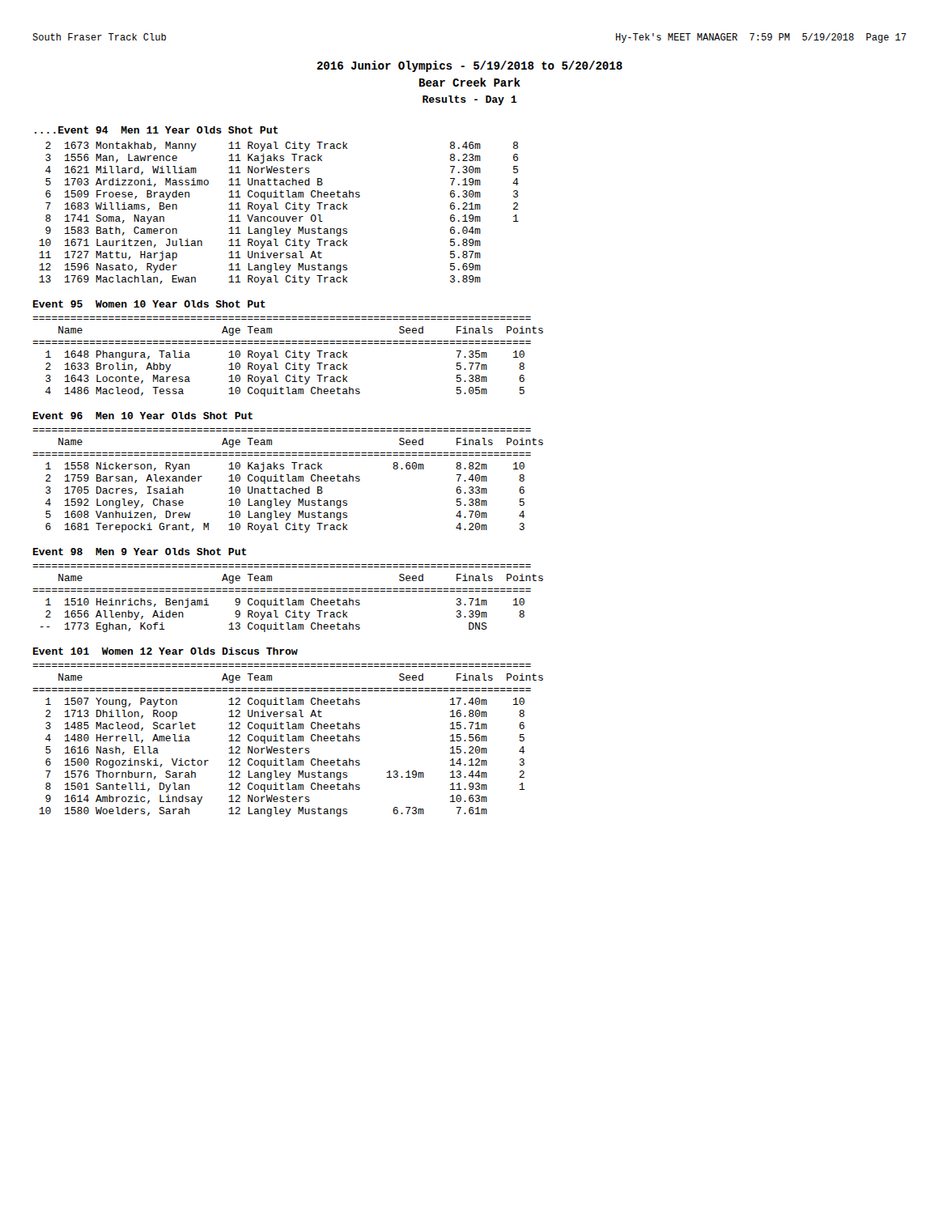South Fraser Track Club Hy-Tek's MEET MANAGER 7:59 PM 5/19/2018 Page 17
2016 Junior Olympics - 5/19/2018 to 5/20/2018
Bear Creek Park
Results - Day 1
....Event 94 Men 11 Year Olds Shot Put
  2  1673 Montakhab, Manny     11 Royal City Track                8.46m     8
  3  1556 Man, Lawrence        11 Kajaks Track                    8.23m     6
  4  1621 Millard, William     11 NorWesters                      7.30m     5
  5  1703 Ardizzoni, Massimo   11 Unattached B                    7.19m     4
  6  1509 Froese, Brayden      11 Coquitlam Cheetahs              6.30m     3
  7  1683 Williams, Ben        11 Royal City Track                6.21m     2
  8  1741 Soma, Nayan          11 Vancouver Ol                    6.19m     1
  9  1583 Bath, Cameron        11 Langley Mustangs                6.04m
 10  1671 Lauritzen, Julian    11 Royal City Track                5.89m
 11  1727 Mattu, Harjap        11 Universal At                    5.87m
 12  1596 Nasato, Ryder        11 Langley Mustangs                5.69m
 13  1769 Maclachlan, Ewan     11 Royal City Track                3.89m
Event 95 Women 10 Year Olds Shot Put
===============================================================================
    Name                      Age Team                    Seed     Finals  Points
===============================================================================
  1  1648 Phangura, Talia      10 Royal City Track                 7.35m    10
  2  1633 Brolin, Abby         10 Royal City Track                 5.77m     8
  3  1643 Loconte, Maresa      10 Royal City Track                 5.38m     6
  4  1486 Macleod, Tessa       10 Coquitlam Cheetahs               5.05m     5
Event 96 Men 10 Year Olds Shot Put
===============================================================================
    Name                      Age Team                    Seed     Finals  Points
===============================================================================
  1  1558 Nickerson, Ryan      10 Kajaks Track           8.60m     8.82m    10
  2  1759 Barsan, Alexander    10 Coquitlam Cheetahs               7.40m     8
  3  1705 Dacres, Isaiah       10 Unattached B                     6.33m     6
  4  1592 Longley, Chase       10 Langley Mustangs                 5.38m     5
  5  1608 Vanhuizen, Drew      10 Langley Mustangs                 4.70m     4
  6  1681 Terepocki Grant, M   10 Royal City Track                 4.20m     3
Event 98 Men 9 Year Olds Shot Put
===============================================================================
    Name                      Age Team                    Seed     Finals  Points
===============================================================================
  1  1510 Heinrichs, Benjami    9 Coquitlam Cheetahs               3.71m    10
  2  1656 Allenby, Aiden        9 Royal City Track                 3.39m     8
 --  1773 Eghan, Kofi          13 Coquitlam Cheetahs                 DNS
Event 101 Women 12 Year Olds Discus Throw
===============================================================================
    Name                      Age Team                    Seed     Finals  Points
===============================================================================
  1  1507 Young, Payton        12 Coquitlam Cheetahs              17.40m    10
  2  1713 Dhillon, Roop        12 Universal At                    16.80m     8
  3  1485 Macleod, Scarlet     12 Coquitlam Cheetahs              15.71m     6
  4  1480 Herrell, Amelia      12 Coquitlam Cheetahs              15.56m     5
  5  1616 Nash, Ella           12 NorWesters                      15.20m     4
  6  1500 Rogozinski, Victor   12 Coquitlam Cheetahs              14.12m     3
  7  1576 Thornburn, Sarah     12 Langley Mustangs      13.19m    13.44m     2
  8  1501 Santelli, Dylan      12 Coquitlam Cheetahs              11.93m     1
  9  1614 Ambrozic, Lindsay    12 NorWesters                      10.63m
 10  1580 Woelders, Sarah      12 Langley Mustangs       6.73m     7.61m